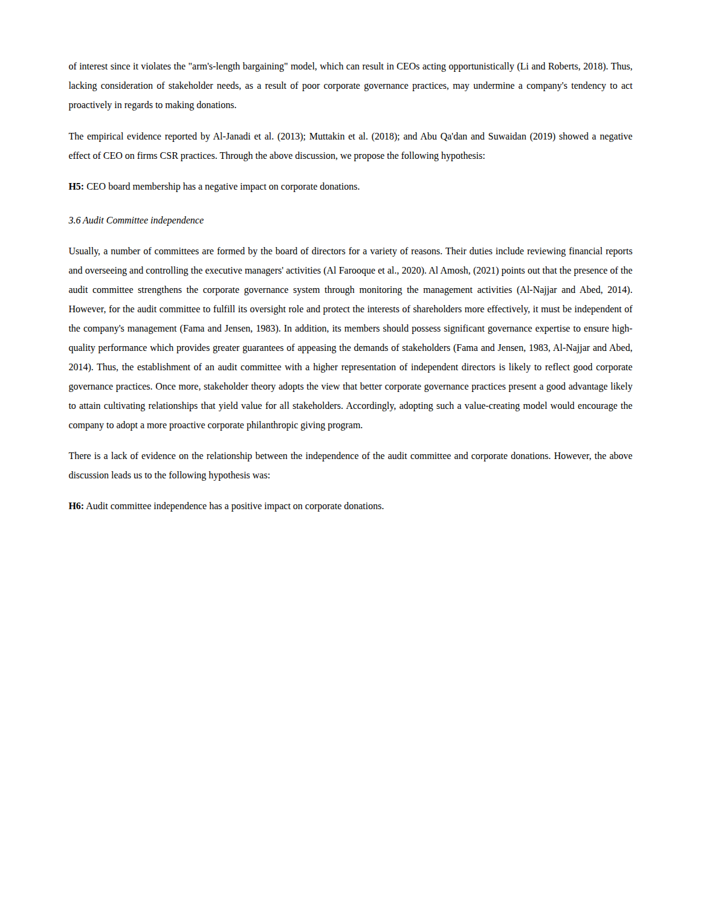of interest since it violates the "arm's-length bargaining" model, which can result in CEOs acting opportunistically (Li and Roberts, 2018). Thus, lacking consideration of stakeholder needs, as a result of poor corporate governance practices, may undermine a company's tendency to act proactively in regards to making donations.
The empirical evidence reported by Al-Janadi et al. (2013); Muttakin et al. (2018); and Abu Qa'dan and Suwaidan (2019) showed a negative effect of CEO on firms CSR practices. Through the above discussion, we propose the following hypothesis:
H5: CEO board membership has a negative impact on corporate donations.
3.6 Audit Committee independence
Usually, a number of committees are formed by the board of directors for a variety of reasons. Their duties include reviewing financial reports and overseeing and controlling the executive managers' activities (Al Farooque et al., 2020). Al Amosh, (2021) points out that the presence of the audit committee strengthens the corporate governance system through monitoring the management activities (Al-Najjar and Abed, 2014). However, for the audit committee to fulfill its oversight role and protect the interests of shareholders more effectively, it must be independent of the company's management (Fama and Jensen, 1983). In addition, its members should possess significant governance expertise to ensure high-quality performance which provides greater guarantees of appeasing the demands of stakeholders (Fama and Jensen, 1983, Al-Najjar and Abed, 2014). Thus, the establishment of an audit committee with a higher representation of independent directors is likely to reflect good corporate governance practices. Once more, stakeholder theory adopts the view that better corporate governance practices present a good advantage likely to attain cultivating relationships that yield value for all stakeholders. Accordingly, adopting such a value-creating model would encourage the company to adopt a more proactive corporate philanthropic giving program.
There is a lack of evidence on the relationship between the independence of the audit committee and corporate donations. However, the above discussion leads us to the following hypothesis was:
H6: Audit committee independence has a positive impact on corporate donations.